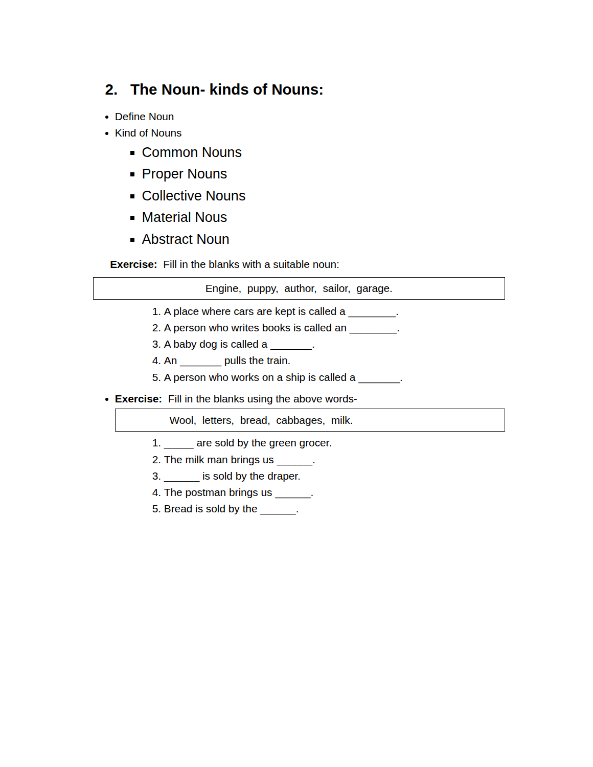2. The Noun- kinds of Nouns:
Define Noun
Kind of Nouns
Common Nouns
Proper Nouns
Collective Nouns
Material Nous
Abstract Noun
Exercise: Fill in the blanks with a suitable noun:
Engine, puppy, author, sailor, garage.
A place where cars are kept is called a ________.
A person who writes books is called an ________.
A baby dog is called a _______.
An _______ pulls the train.
A person who works on a ship is called a _______.
Exercise: Fill in the blanks using the above words-
Wool, letters, bread, cabbages, milk.
_____ are sold by the green grocer.
The milk man brings us ______.
______ is sold by the draper.
The postman brings us ______.
Bread is sold by the ______.